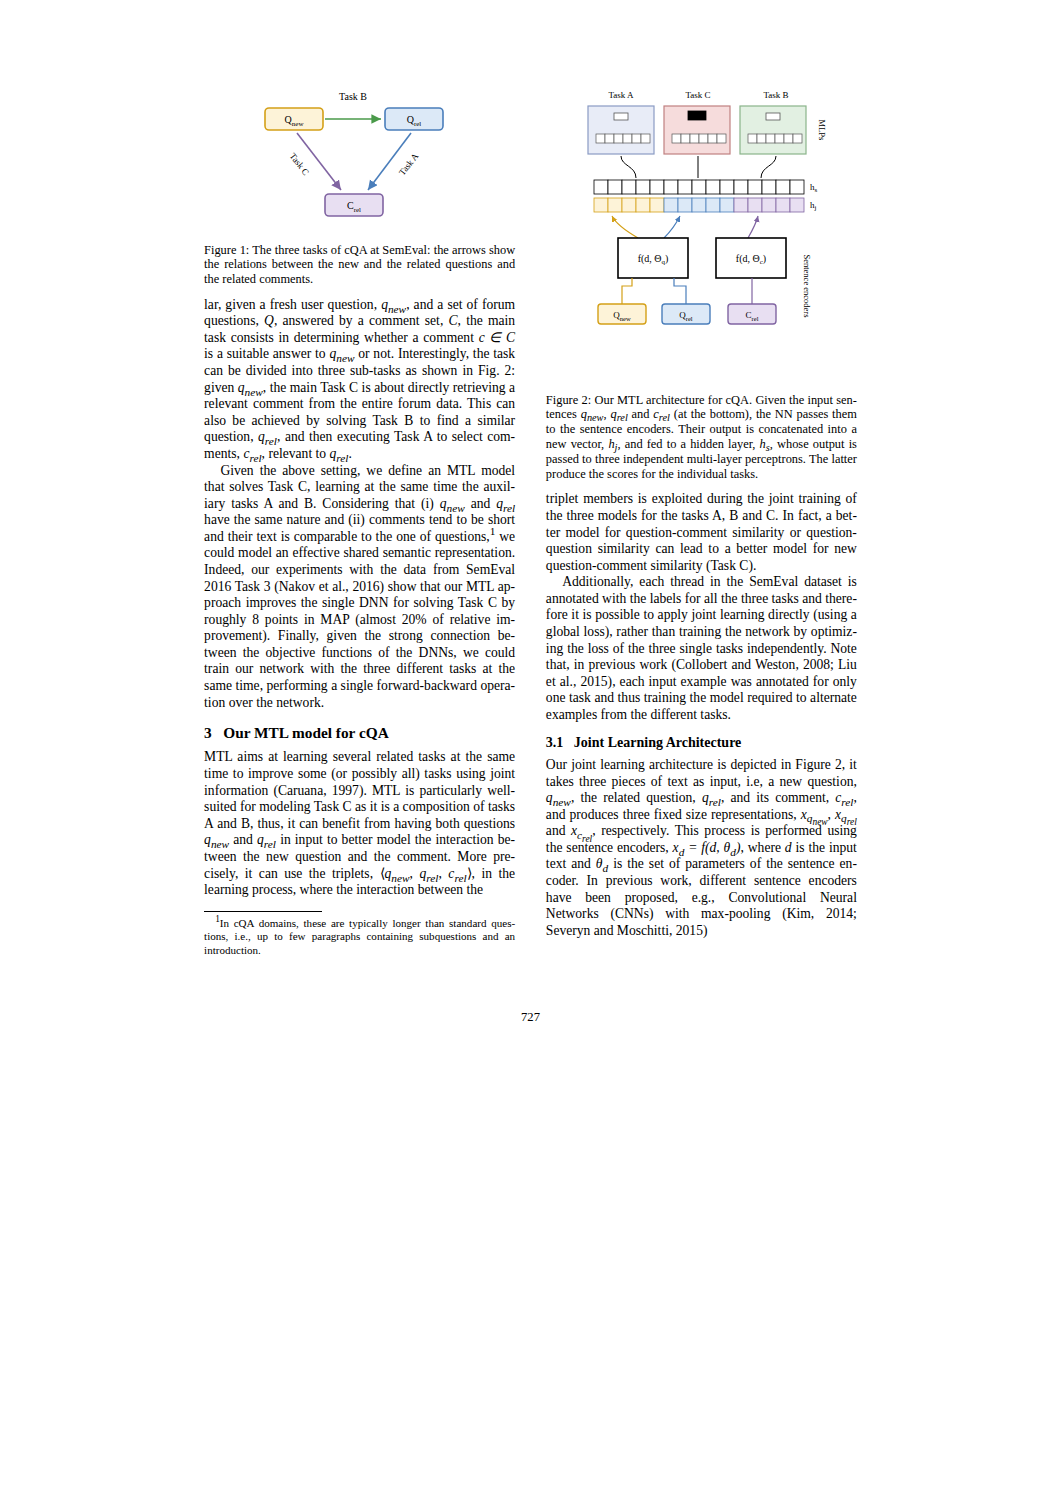Task B Qnew Qrel Crel Task C Task A
Figure 1: The three tasks of cQA at SemEval: the arrows show the relations between the new and the related questions and the related comments.
lar, given a fresh user question, qnew, and a set of forum questions, Q, answered by a comment set, C, the main task consists in determining whether a comment c ∈ C is a suitable answer to qnew or not. Interestingly, the task can be divided into three sub-tasks as shown in Fig. 2: given qnew, the main Task C is about directly retrieving a relevant comment from the entire forum data. This can also be achieved by solving Task B to find a similar question, qrel, and then executing Task A to select comments, crel, relevant to qrel.
Given the above setting, we define an MTL model that solves Task C, learning at the same time the auxiliary tasks A and B. Considering that (i) qnew and qrel have the same nature and (ii) comments tend to be short and their text is comparable to the one of questions,1 we could model an effective shared semantic representation. Indeed, our experiments with the data from SemEval 2016 Task 3 (Nakov et al., 2016) show that our MTL approach improves the single DNN for solving Task C by roughly 8 points in MAP (almost 20% of relative improvement). Finally, given the strong connection between the objective functions of the DNNs, we could train our network with the three different tasks at the same time, performing a single forward-backward operation over the network.
3 Our MTL model for cQA
MTL aims at learning several related tasks at the same time to improve some (or possibly all) tasks using joint information (Caruana, 1997). MTL is particularly well-suited for modeling Task C as it is a composition of tasks A and B, thus, it can benefit from having both questions qnew and qrel in input to better model the interaction between the new question and the comment. More precisely, it can use the triplets, ⟨qnew, qrel, crel⟩, in the learning process, where the interaction between the
1In cQA domains, these are typically longer than standard questions, i.e., up to few paragraphs containing subquestions and an introduction.
Task A Task C Task B MLPs hs hj f(d, Θq) f(d, Θc) Sentence encoders Qnew Qrel Crel
Figure 2: Our MTL architecture for cQA. Given the input sentences qnew, qrel and crel (at the bottom), the NN passes them to the sentence encoders. Their output is concatenated into a new vector, hj, and fed to a hidden layer, hs, whose output is passed to three independent multi-layer perceptrons. The latter produce the scores for the individual tasks.
triplet members is exploited during the joint training of the three models for the tasks A, B and C. In fact, a better model for question-comment similarity or question-question similarity can lead to a better model for new question-comment similarity (Task C).
Additionally, each thread in the SemEval dataset is annotated with the labels for all the three tasks and therefore it is possible to apply joint learning directly (using a global loss), rather than training the network by optimizing the loss of the three single tasks independently. Note that, in previous work (Collobert and Weston, 2008; Liu et al., 2015), each input example was annotated for only one task and thus training the model required to alternate examples from the different tasks.
3.1 Joint Learning Architecture
Our joint learning architecture is depicted in Figure 2, it takes three pieces of text as input, i.e, a new question, qnew, the related question, qrel, and its comment, crel, and produces three fixed size representations, xqnew, xqrel and xcrel, respectively. This process is performed using the sentence encoders, xd = f(d, θd), where d is the input text and θd is the set of parameters of the sentence encoder. In previous work, different sentence encoders have been proposed, e.g., Convolutional Neural Networks (CNNs) with max-pooling (Kim, 2014; Severyn and Moschitti, 2015)
727